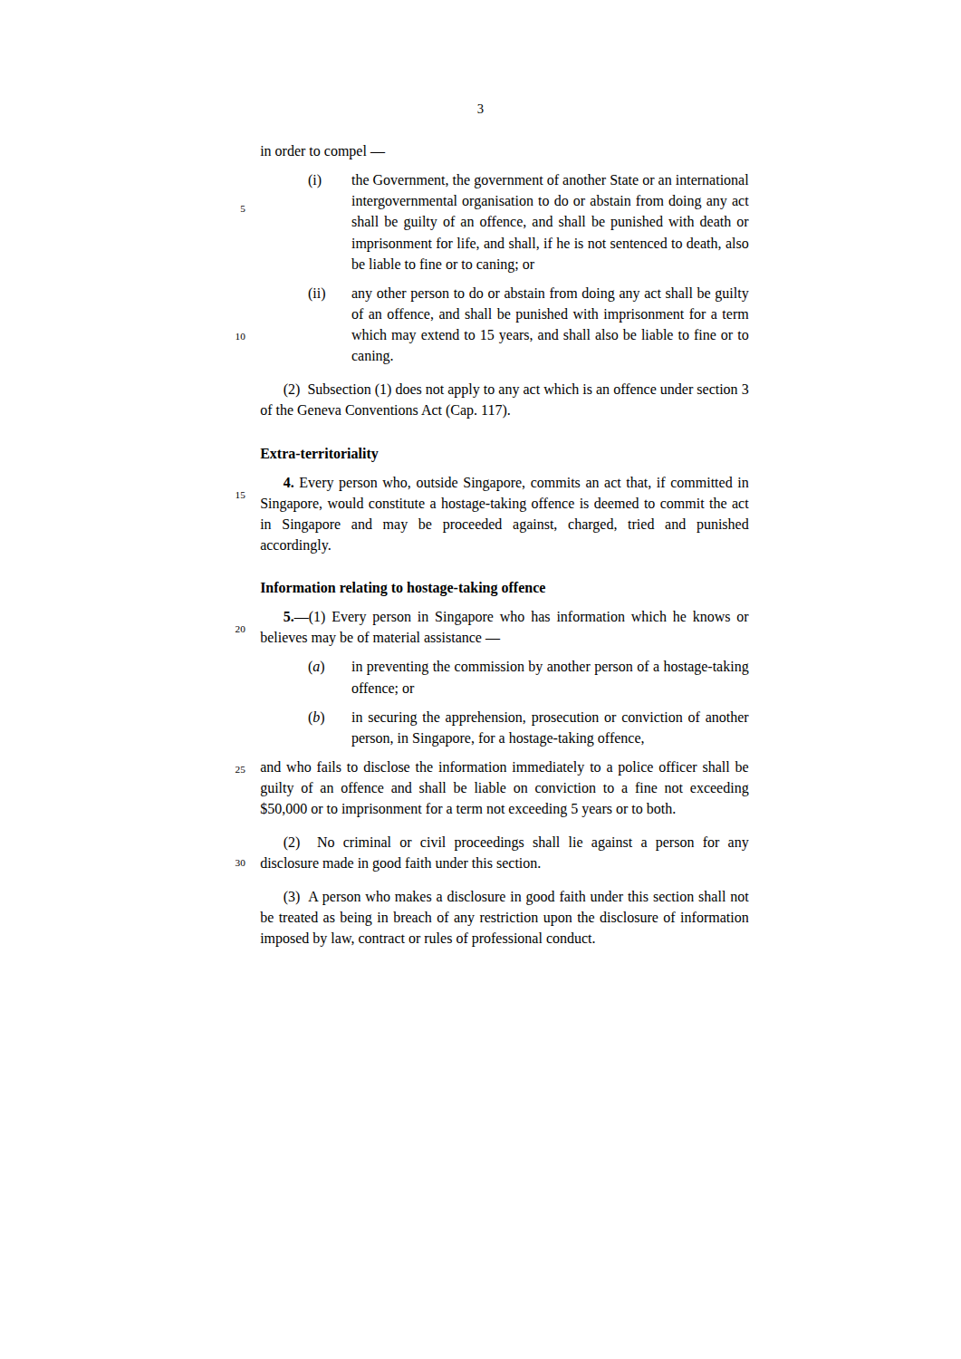3
in order to compel —
(i)
the Government, the government of another State or an international intergovernmental organisation to do or abstain from doing any act shall be guilty of an offence, and shall be punished with death or imprisonment for life, and shall, if he is not sentenced to death, also be liable to fine or to caning; or
5
(ii)
any other person to do or abstain from doing any act shall be guilty of an offence, and shall be punished with imprisonment for a term which may extend to 15 years, and shall also be liable to fine or to caning.
10
(2) Subsection (1) does not apply to any act which is an offence under section 3 of the Geneva Conventions Act (Cap. 117).
Extra-territoriality
4. Every person who, outside Singapore, commits an act that, if committed in Singapore, would constitute a hostage-taking offence is deemed to commit the act in Singapore and may be proceeded against, charged, tried and punished accordingly.
15
Information relating to hostage-taking offence
5.—(1) Every person in Singapore who has information which he knows or believes may be of material assistance —
20
(a)
in preventing the commission by another person of a hostage-taking offence; or
(b)
in securing the apprehension, prosecution or conviction of another person, in Singapore, for a hostage-taking offence,
and who fails to disclose the information immediately to a police officer shall be guilty of an offence and shall be liable on conviction to a fine not exceeding $50,000 or to imprisonment for a term not exceeding 5 years or to both.
25
(2) No criminal or civil proceedings shall lie against a person for any disclosure made in good faith under this section.
30
(3) A person who makes a disclosure in good faith under this section shall not be treated as being in breach of any restriction upon the disclosure of information imposed by law, contract or rules of professional conduct.